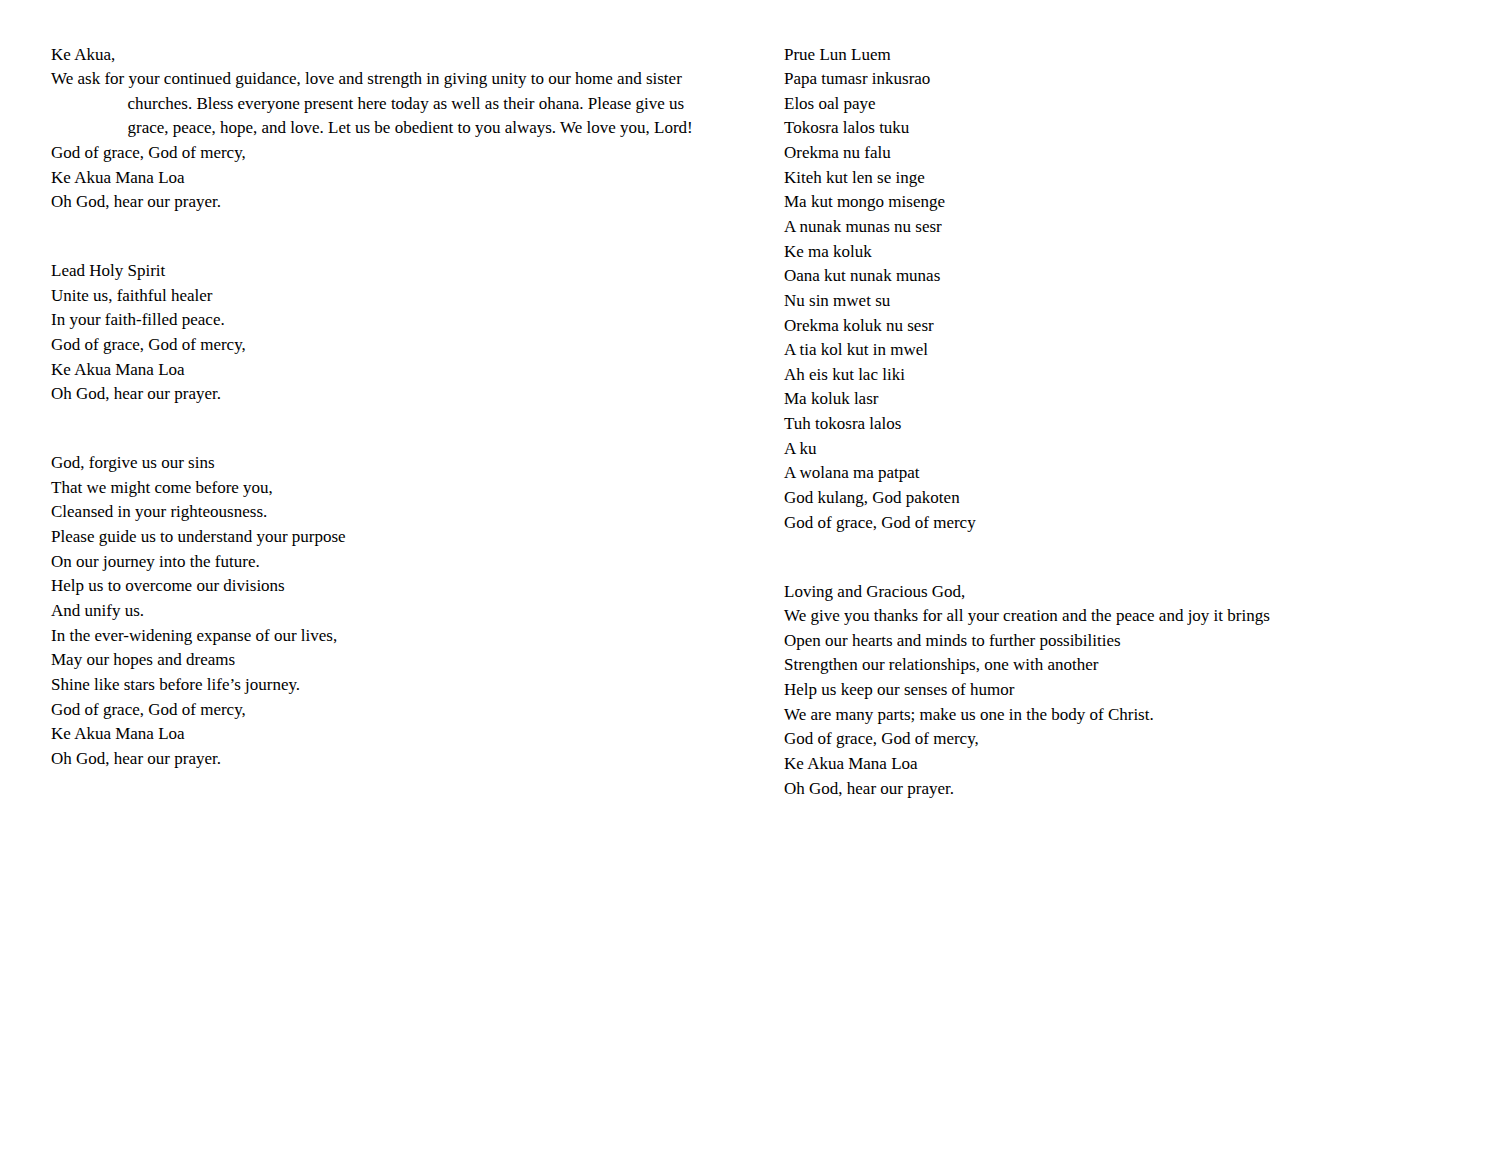Ke Akua,
We ask for your continued guidance, love and strength in giving unity to our home and sister churches. Bless everyone present here today as well as their ohana. Please give us grace, peace, hope, and love. Let us be obedient to you always. We love you, Lord!
God of grace, God of mercy,
Ke Akua Mana Loa
Oh God, hear our prayer.
Lead Holy Spirit
Unite us, faithful healer
In your faith-filled peace.
God of grace, God of mercy,
Ke Akua Mana Loa
Oh God, hear our prayer.
God, forgive us our sins
That we might come before you,
Cleansed in your righteousness.
Please guide us to understand your purpose
On our journey into the future.
Help us to overcome our divisions
And unify us.
In the ever-widening expanse of our lives,
May our hopes and dreams
Shine like stars before life’s journey.
God of grace, God of mercy,
Ke Akua Mana Loa
Oh God, hear our prayer.
Prue Lun Luem
Papa tumasr inkusrao
Elos oal paye
Tokosra lalos tuku
Orekma nu falu
Kiteh kut len se inge
Ma kut mongo misenge
A nunak munas nu sesr
Ke ma koluk
Oana kut nunak munas
Nu sin mwet su
Orekma koluk nu sesr
A tia kol kut in mwel
Ah eis kut lac liki
Ma koluk lasr
Tuh tokosra lalos
A ku
A wolana ma patpat
God kulang, God pakoten
God of grace, God of mercy
Loving and Gracious God,
We give you thanks for all your creation and the peace and joy it brings
Open our hearts and minds to further possibilities
Strengthen our relationships, one with another
Help us keep our senses of humor
We are many parts; make us one in the body of Christ.
God of grace, God of mercy,
Ke Akua Mana Loa
Oh God, hear our prayer.